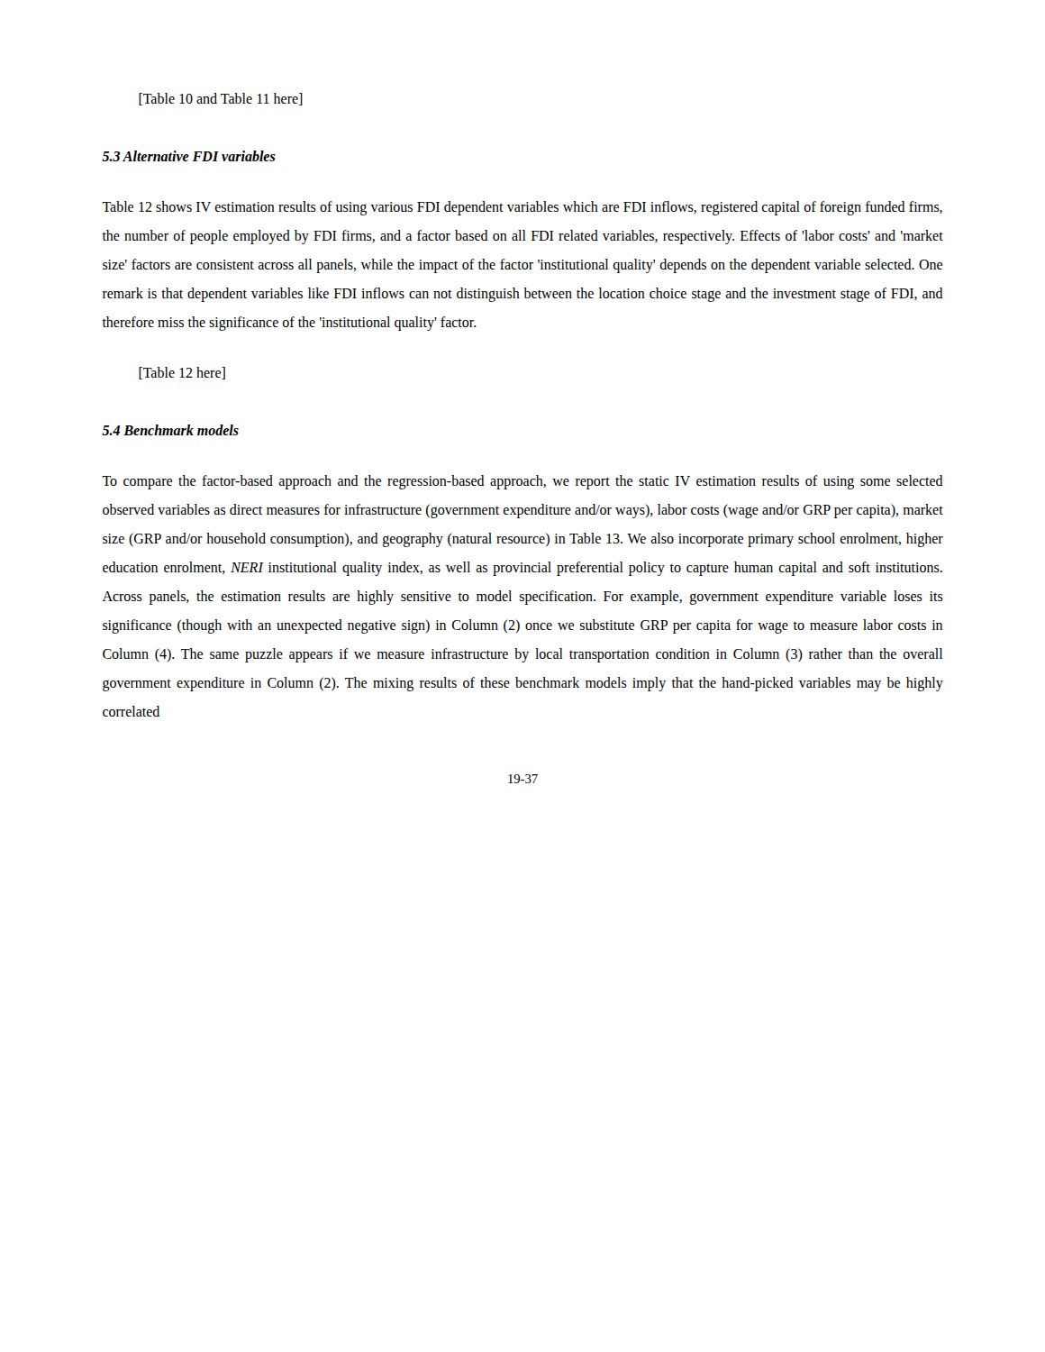[Table 10 and Table 11 here]
5.3 Alternative FDI variables
Table 12 shows IV estimation results of using various FDI dependent variables which are FDI inflows, registered capital of foreign funded firms, the number of people employed by FDI firms, and a factor based on all FDI related variables, respectively. Effects of 'labor costs' and 'market size' factors are consistent across all panels, while the impact of the factor 'institutional quality' depends on the dependent variable selected. One remark is that dependent variables like FDI inflows can not distinguish between the location choice stage and the investment stage of FDI, and therefore miss the significance of the 'institutional quality' factor.
[Table 12 here]
5.4 Benchmark models
To compare the factor-based approach and the regression-based approach, we report the static IV estimation results of using some selected observed variables as direct measures for infrastructure (government expenditure and/or ways), labor costs (wage and/or GRP per capita), market size (GRP and/or household consumption), and geography (natural resource) in Table 13. We also incorporate primary school enrolment, higher education enrolment, NERI institutional quality index, as well as provincial preferential policy to capture human capital and soft institutions. Across panels, the estimation results are highly sensitive to model specification. For example, government expenditure variable loses its significance (though with an unexpected negative sign) in Column (2) once we substitute GRP per capita for wage to measure labor costs in Column (4). The same puzzle appears if we measure infrastructure by local transportation condition in Column (3) rather than the overall government expenditure in Column (2). The mixing results of these benchmark models imply that the hand-picked variables may be highly correlated
19-37